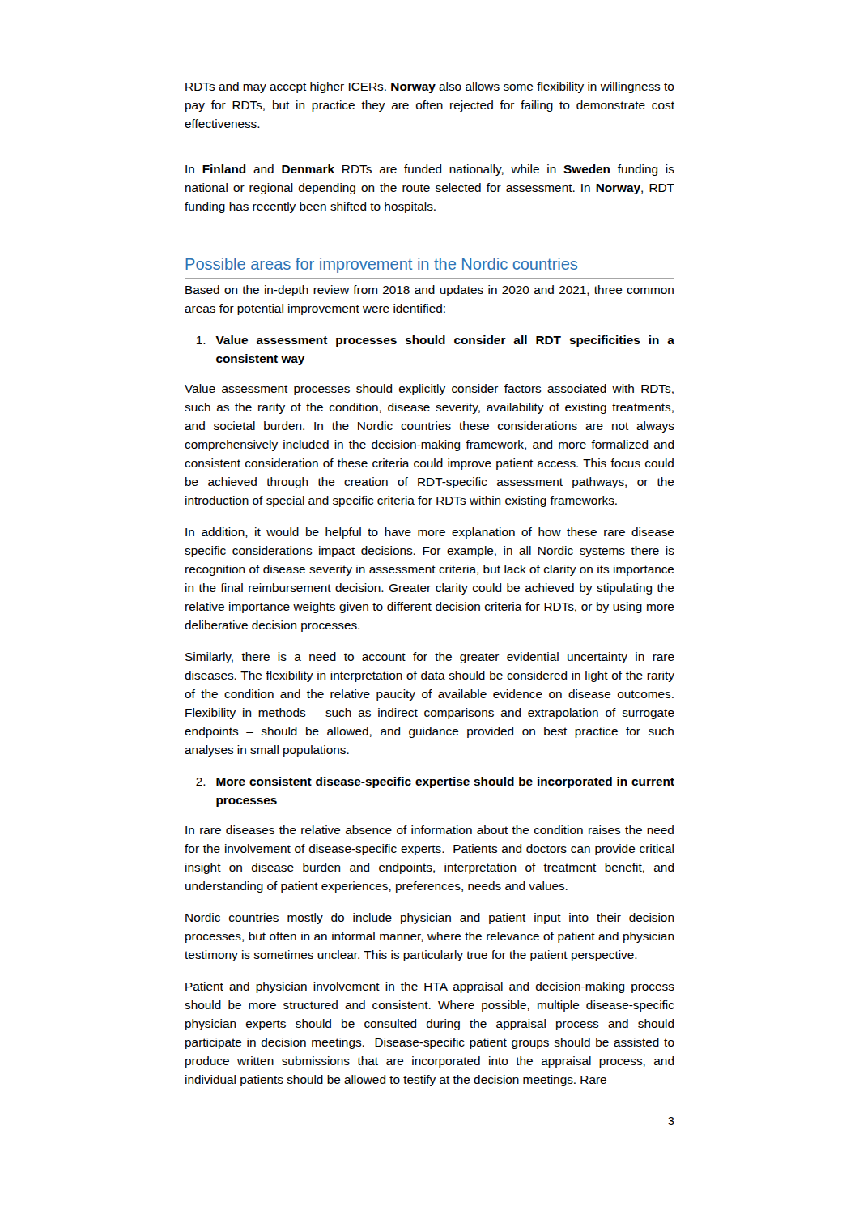RDTs and may accept higher ICERs. Norway also allows some flexibility in willingness to pay for RDTs, but in practice they are often rejected for failing to demonstrate cost effectiveness.
In Finland and Denmark RDTs are funded nationally, while in Sweden funding is national or regional depending on the route selected for assessment. In Norway, RDT funding has recently been shifted to hospitals.
Possible areas for improvement in the Nordic countries
Based on the in-depth review from 2018 and updates in 2020 and 2021, three common areas for potential improvement were identified:
Value assessment processes should consider all RDT specificities in a consistent way
Value assessment processes should explicitly consider factors associated with RDTs, such as the rarity of the condition, disease severity, availability of existing treatments, and societal burden. In the Nordic countries these considerations are not always comprehensively included in the decision-making framework, and more formalized and consistent consideration of these criteria could improve patient access. This focus could be achieved through the creation of RDT-specific assessment pathways, or the introduction of special and specific criteria for RDTs within existing frameworks.
In addition, it would be helpful to have more explanation of how these rare disease specific considerations impact decisions. For example, in all Nordic systems there is recognition of disease severity in assessment criteria, but lack of clarity on its importance in the final reimbursement decision. Greater clarity could be achieved by stipulating the relative importance weights given to different decision criteria for RDTs, or by using more deliberative decision processes.
Similarly, there is a need to account for the greater evidential uncertainty in rare diseases. The flexibility in interpretation of data should be considered in light of the rarity of the condition and the relative paucity of available evidence on disease outcomes. Flexibility in methods – such as indirect comparisons and extrapolation of surrogate endpoints – should be allowed, and guidance provided on best practice for such analyses in small populations.
More consistent disease-specific expertise should be incorporated in current processes
In rare diseases the relative absence of information about the condition raises the need for the involvement of disease-specific experts. Patients and doctors can provide critical insight on disease burden and endpoints, interpretation of treatment benefit, and understanding of patient experiences, preferences, needs and values.
Nordic countries mostly do include physician and patient input into their decision processes, but often in an informal manner, where the relevance of patient and physician testimony is sometimes unclear. This is particularly true for the patient perspective.
Patient and physician involvement in the HTA appraisal and decision-making process should be more structured and consistent. Where possible, multiple disease-specific physician experts should be consulted during the appraisal process and should participate in decision meetings. Disease-specific patient groups should be assisted to produce written submissions that are incorporated into the appraisal process, and individual patients should be allowed to testify at the decision meetings. Rare
3